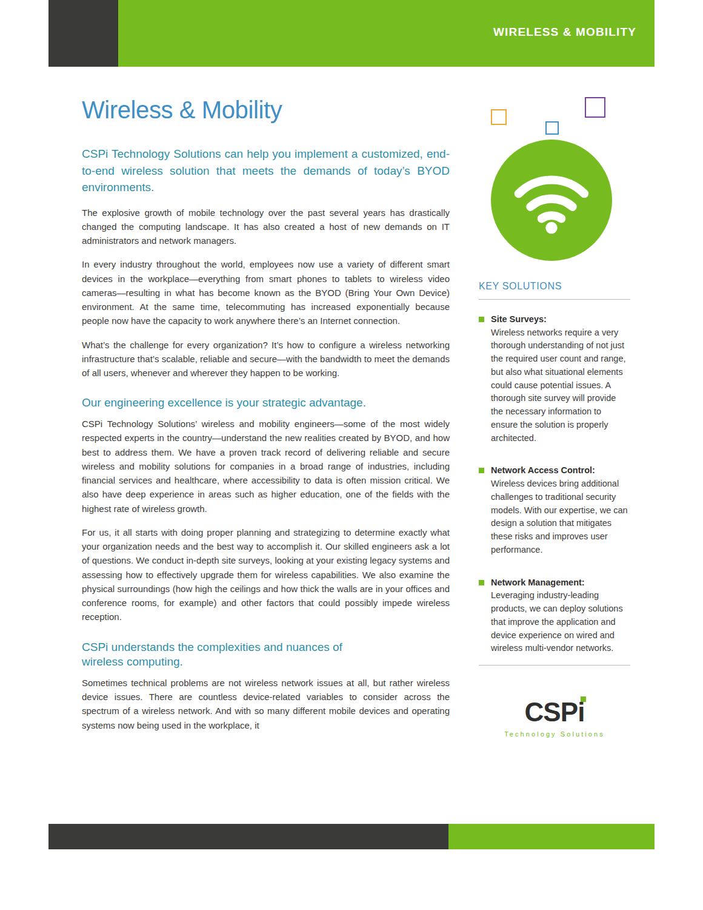Wireless & Mobility
Wireless & Mobility
CSPi Technology Solutions can help you implement a customized, end-to-end wireless solution that meets the demands of today’s BYOD environments.
The explosive growth of mobile technology over the past several years has drastically changed the computing landscape. It has also created a host of new demands on IT administrators and network managers.
In every industry throughout the world, employees now use a variety of different smart devices in the workplace—everything from smart phones to tablets to wireless video cameras—resulting in what has become known as the BYOD (Bring Your Own Device) environment. At the same time, telecommuting has increased exponentially because people now have the capacity to work anywhere there’s an Internet connection.
What’s the challenge for every organization? It’s how to configure a wireless networking infrastructure that’s scalable, reliable and secure—with the bandwidth to meet the demands of all users, whenever and wherever they happen to be working.
Our engineering excellence is your strategic advantage.
CSPi Technology Solutions’ wireless and mobility engineers—some of the most widely respected experts in the country—understand the new realities created by BYOD, and how best to address them. We have a proven track record of delivering reliable and secure wireless and mobility solutions for companies in a broad range of industries, including financial services and healthcare, where accessibility to data is often mission critical. We also have deep experience in areas such as higher education, one of the fields with the highest rate of wireless growth.
For us, it all starts with doing proper planning and strategizing to determine exactly what your organization needs and the best way to accomplish it. Our skilled engineers ask a lot of questions. We conduct in-depth site surveys, looking at your existing legacy systems and assessing how to effectively upgrade them for wireless capabilities. We also examine the physical surroundings (how high the ceilings and how thick the walls are in your offices and conference rooms, for example) and other factors that could possibly impede wireless reception.
CSPi understands the complexities and nuances of
wireless computing.
Sometimes technical problems are not wireless network issues at all, but rather wireless device issues. There are countless device-related variables to consider across the spectrum of a wireless network. And with so many different mobile devices and operating systems now being used in the workplace, it
KEY SOLUTIONS
Site Surveys: Wireless networks require a very thorough understanding of not just the required user count and range, but also what situational elements could cause potential issues. A thorough site survey will provide the necessary information to ensure the solution is properly architected.
Network Access Control: Wireless devices bring additional challenges to traditional security models. With our expertise, we can design a solution that mitigates these risks and improves user performance.
Network Management: Leveraging industry-leading products, we can deploy solutions that improve the application and device experience on wired and wireless multi-vendor networks.
CSPi
Technology Solutions